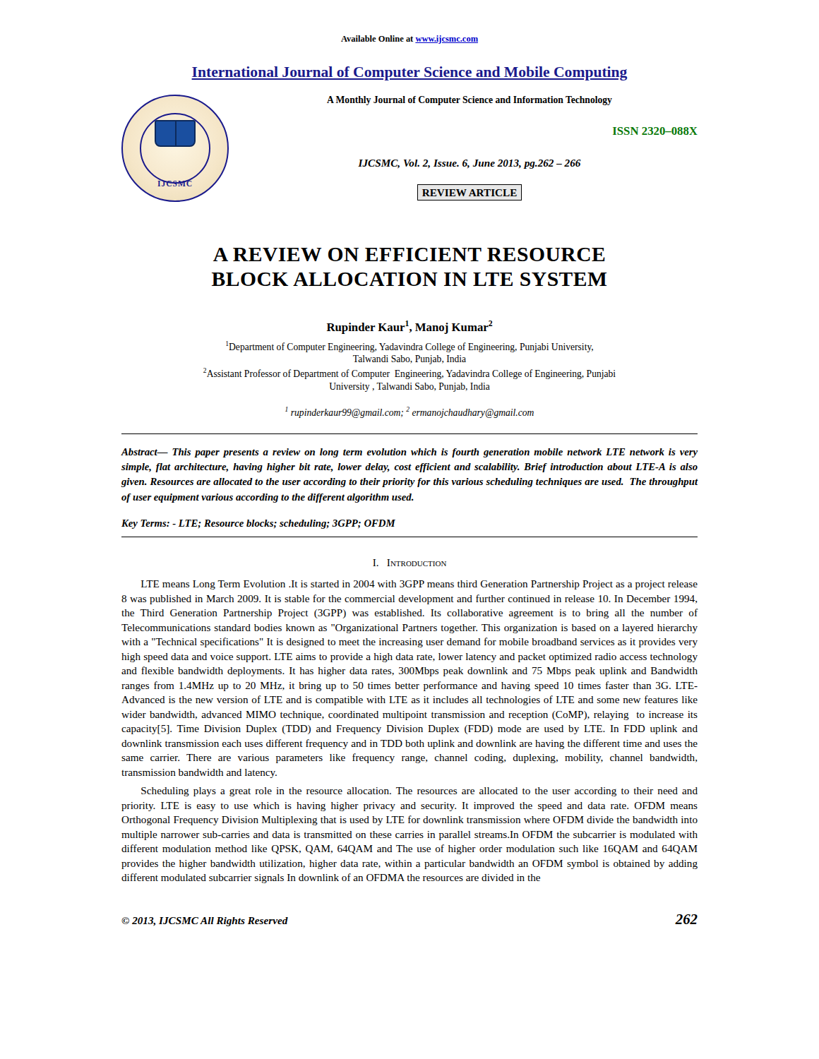Available Online at www.ijcsmc.com
International Journal of Computer Science and Mobile Computing
IJCSMC
A Monthly Journal of Computer Science and Information Technology
ISSN 2320–088X
IJCSMC, Vol. 2, Issue. 6, June 2013, pg.262 – 266
REVIEW ARTICLE
A REVIEW ON EFFICIENT RESOURCE
BLOCK ALLOCATION IN LTE SYSTEM
Rupinder Kaur1, Manoj Kumar2
1Department of Computer Engineering, Yadavindra College of Engineering, Punjabi University,
Talwandi Sabo, Punjab, India
2Assistant Professor of Department of Computer Engineering, Yadavindra College of Engineering, Punjabi
University , Talwandi Sabo, Punjab, India
1 rupinderkaur99@gmail.com; 2 ermanojchaudhary@gmail.com
Abstract— This paper presents a review on long term evolution which is fourth generation mobile network LTE network is very simple, flat architecture, having higher bit rate, lower delay, cost efficient and scalability. Brief introduction about LTE-A is also given. Resources are allocated to the user according to their priority for this various scheduling techniques are used. The throughput of user equipment various according to the different algorithm used.
Key Terms: - LTE; Resource blocks; scheduling; 3GPP; OFDM
I. Introduction
LTE means Long Term Evolution .It is started in 2004 with 3GPP means third Generation Partnership Project as a project release 8 was published in March 2009. It is stable for the commercial development and further continued in release 10. In December 1994, the Third Generation Partnership Project (3GPP) was established. Its collaborative agreement is to bring all the number of Telecommunications standard bodies known as "Organizational Partners together. This organization is based on a layered hierarchy with a "Technical specifications" It is designed to meet the increasing user demand for mobile broadband services as it provides very high speed data and voice support. LTE aims to provide a high data rate, lower latency and packet optimized radio access technology and flexible bandwidth deployments. It has higher data rates, 300Mbps peak downlink and 75 Mbps peak uplink and Bandwidth ranges from 1.4MHz up to 20 MHz, it bring up to 50 times better performance and having speed 10 times faster than 3G. LTE-Advanced is the new version of LTE and is compatible with LTE as it includes all technologies of LTE and some new features like wider bandwidth, advanced MIMO technique, coordinated multipoint transmission and reception (CoMP), relaying to increase its capacity[5]. Time Division Duplex (TDD) and Frequency Division Duplex (FDD) mode are used by LTE. In FDD uplink and downlink transmission each uses different frequency and in TDD both uplink and downlink are having the different time and uses the same carrier. There are various parameters like frequency range, channel coding, duplexing, mobility, channel bandwidth, transmission bandwidth and latency.
Scheduling plays a great role in the resource allocation. The resources are allocated to the user according to their need and priority. LTE is easy to use which is having higher privacy and security. It improved the speed and data rate. OFDM means Orthogonal Frequency Division Multiplexing that is used by LTE for downlink transmission where OFDM divide the bandwidth into multiple narrower sub-carries and data is transmitted on these carries in parallel streams.In OFDM the subcarrier is modulated with different modulation method like QPSK, QAM, 64QAM and The use of higher order modulation such like 16QAM and 64QAM provides the higher bandwidth utilization, higher data rate, within a particular bandwidth an OFDM symbol is obtained by adding different modulated subcarrier signals In downlink of an OFDMA the resources are divided in the
© 2013, IJCSMC All Rights Reserved
262